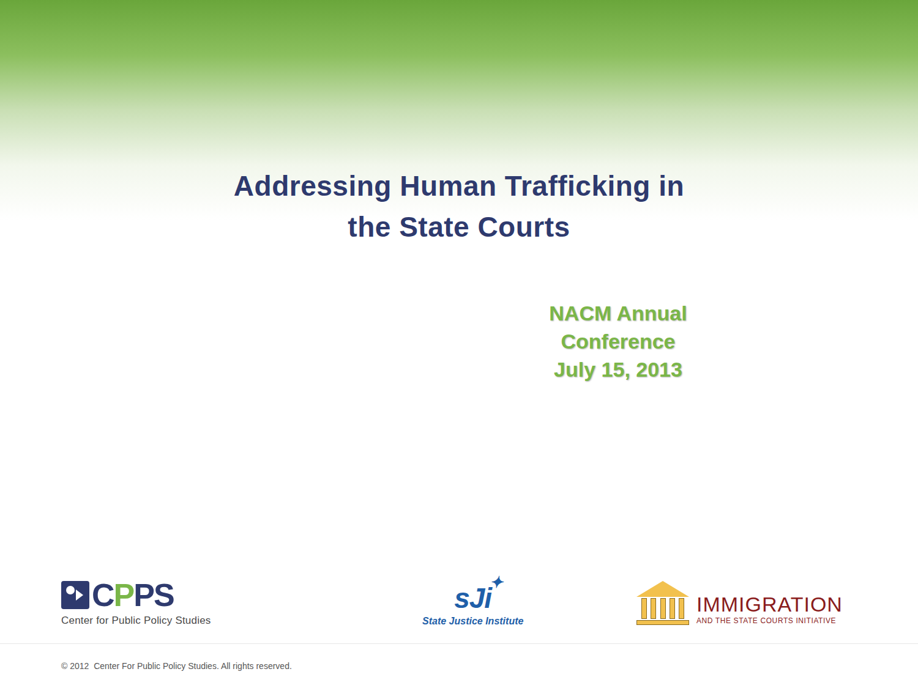Addressing Human Trafficking in
the State Courts
NACM Annual
Conference
July 15, 2013
CPPS
Center for Public Policy Studies
sJi✦
State Justice Institute
IMMIGRATION
AND THE STATE COURTS INITIATIVE
© 2012 Center For Public Policy Studies. All rights reserved.